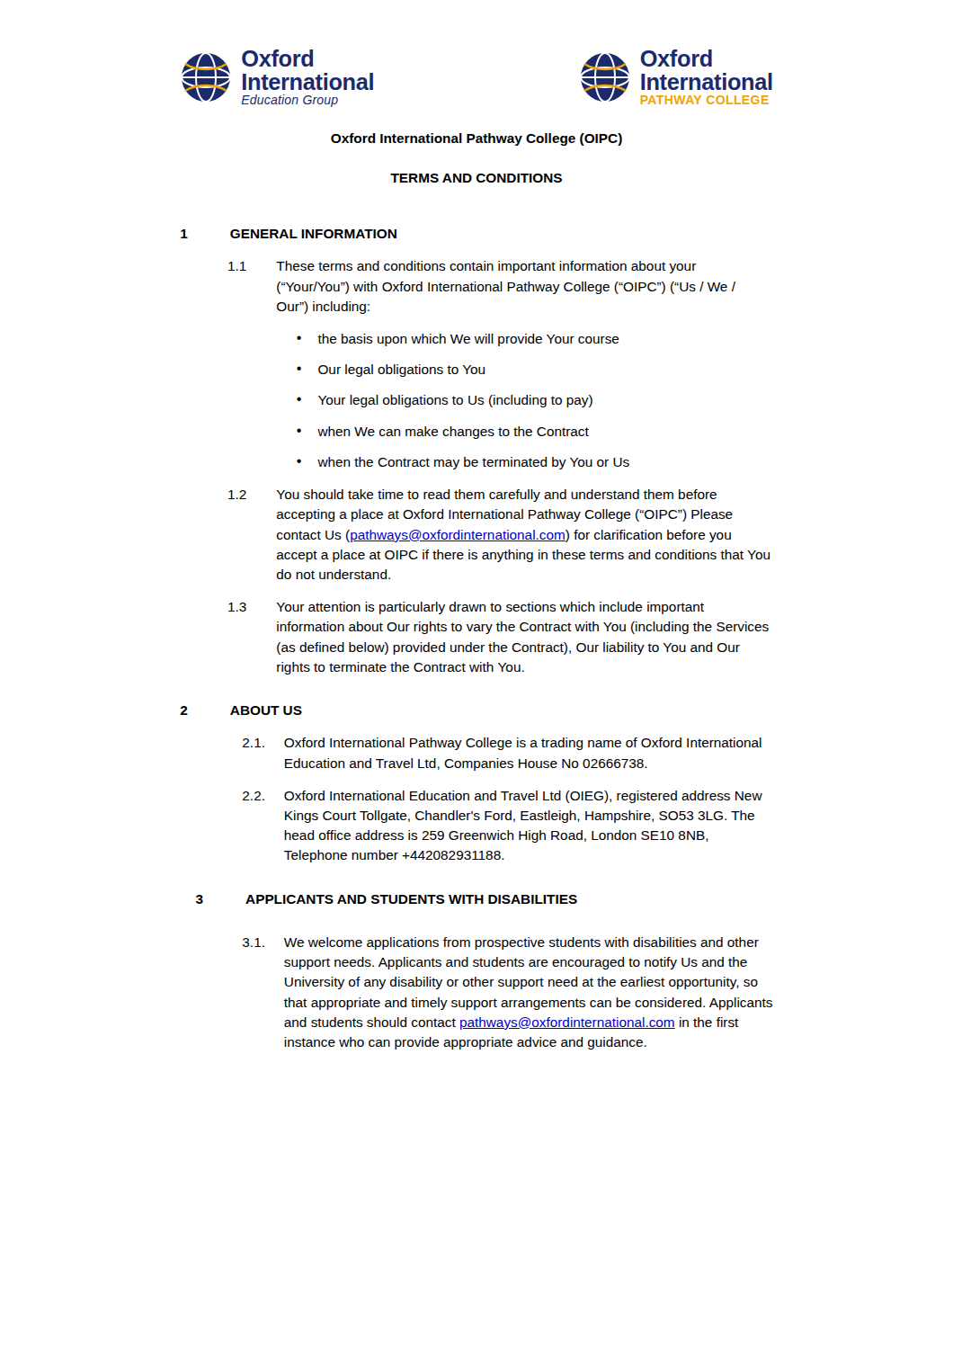Oxford
International
Education Group
Oxford
International
PATHWAY COLLEGE
Oxford International Pathway College (OIPC)
TERMS AND CONDITIONS
1 GENERAL INFORMATION
1.1 These terms and conditions contain important information about your (“Your/You”) with Oxford International Pathway College (“OIPC”) (“Us / We / Our”) including:
the basis upon which We will provide Your course
Our legal obligations to You
Your legal obligations to Us (including to pay)
when We can make changes to the Contract
when the Contract may be terminated by You or Us
1.2 You should take time to read them carefully and understand them before accepting a place at Oxford International Pathway College (“OIPC”) Please contact Us (pathways@oxfordinternational.com) for clarification before you accept a place at OIPC if there is anything in these terms and conditions that You do not understand.
1.3 Your attention is particularly drawn to sections which include important information about Our rights to vary the Contract with You (including the Services (as defined below) provided under the Contract), Our liability to You and Our rights to terminate the Contract with You.
2 ABOUT US
2.1. Oxford International Pathway College is a trading name of Oxford International Education and Travel Ltd, Companies House No 02666738.
2.2. Oxford International Education and Travel Ltd (OIEG), registered address New Kings Court Tollgate, Chandler's Ford, Eastleigh, Hampshire, SO53 3LG. The head office address is 259 Greenwich High Road, London SE10 8NB, Telephone number +442082931188.
3 APPLICANTS AND STUDENTS WITH DISABILITIES
3.1. We welcome applications from prospective students with disabilities and other support needs. Applicants and students are encouraged to notify Us and the University of any disability or other support need at the earliest opportunity, so that appropriate and timely support arrangements can be considered. Applicants and students should contact pathways@oxfordinternational.com in the first instance who can provide appropriate advice and guidance.